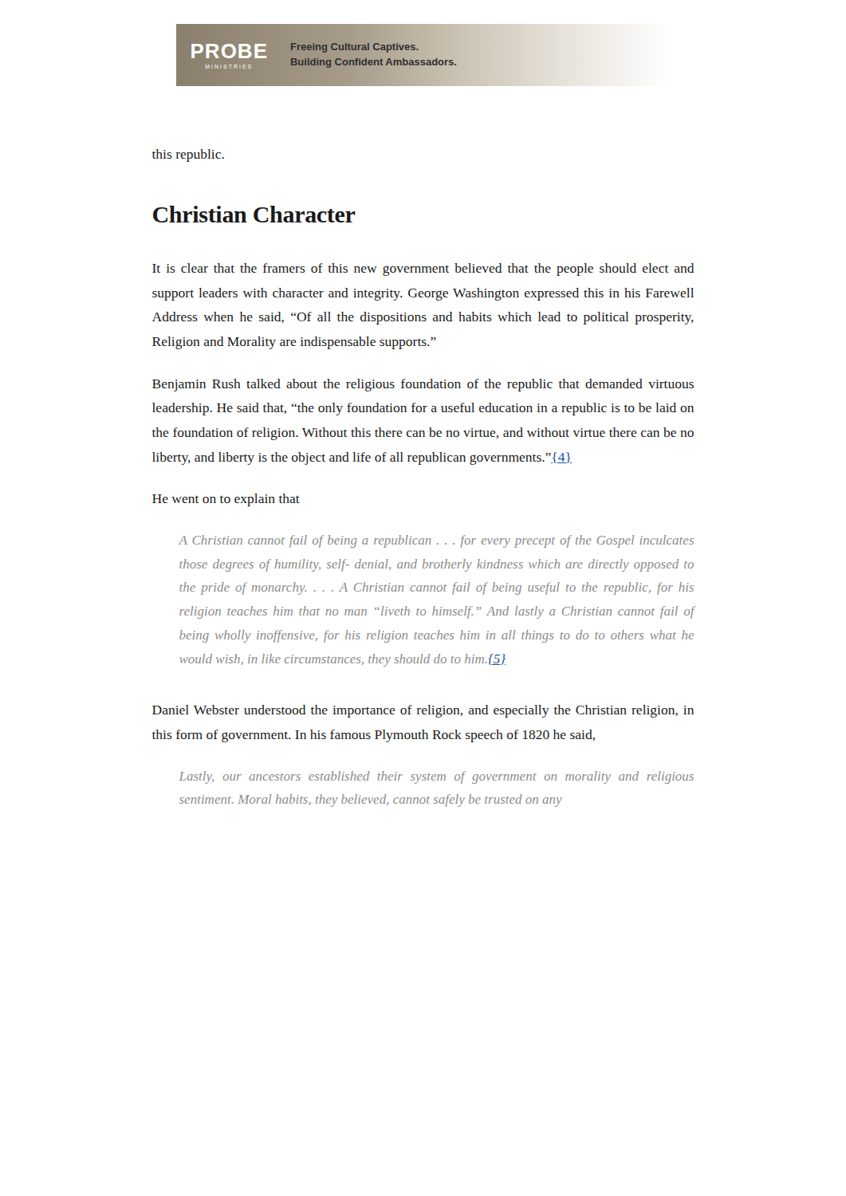PROBE
MINISTRIES
Freeing Cultural Captives.
Building Confident Ambassadors.
this republic.
Christian Character
It is clear that the framers of this new government believed that the people should elect and support leaders with character and integrity. George Washington expressed this in his Farewell Address when he said, “Of all the dispositions and habits which lead to political prosperity, Religion and Morality are indispensable supports.”
Benjamin Rush talked about the religious foundation of the republic that demanded virtuous leadership. He said that, “the only foundation for a useful education in a republic is to be laid on the foundation of religion. Without this there can be no virtue, and without virtue there can be no liberty, and liberty is the object and life of all republican governments.”{4}
He went on to explain that
A Christian cannot fail of being a republican . . . for every precept of the Gospel inculcates those degrees of humility, self- denial, and brotherly kindness which are directly opposed to the pride of monarchy. . . . A Christian cannot fail of being useful to the republic, for his religion teaches him that no man “liveth to himself.” And lastly a Christian cannot fail of being wholly inoffensive, for his religion teaches him in all things to do to others what he would wish, in like circumstances, they should do to him.{5}
Daniel Webster understood the importance of religion, and especially the Christian religion, in this form of government. In his famous Plymouth Rock speech of 1820 he said,
Lastly, our ancestors established their system of government on morality and religious sentiment. Moral habits, they believed, cannot safely be trusted on any